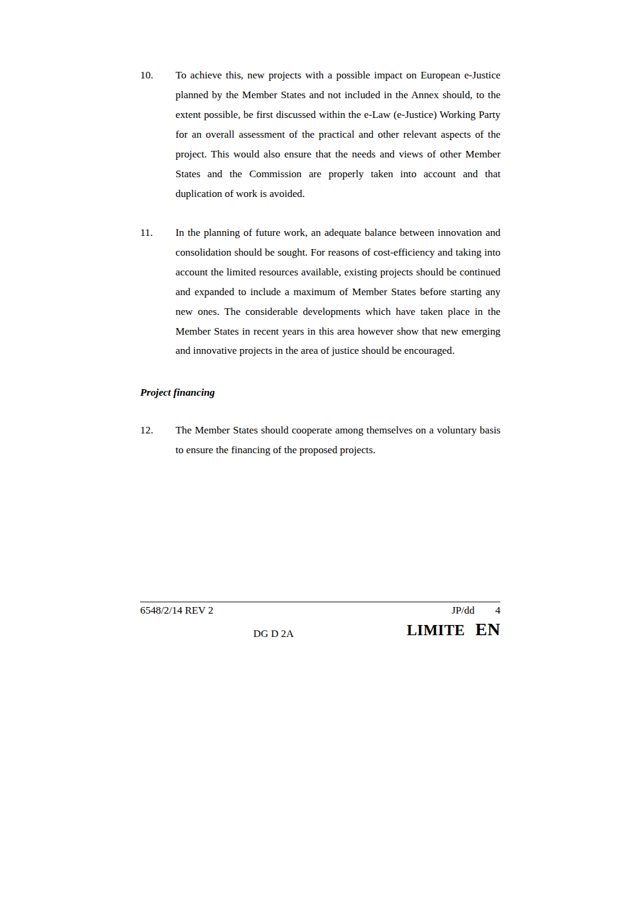10. To achieve this, new projects with a possible impact on European e-Justice planned by the Member States and not included in the Annex should, to the extent possible, be first discussed within the e-Law (e-Justice) Working Party for an overall assessment of the practical and other relevant aspects of the project. This would also ensure that the needs and views of other Member States and the Commission are properly taken into account and that duplication of work is avoided.
11. In the planning of future work, an adequate balance between innovation and consolidation should be sought. For reasons of cost-efficiency and taking into account the limited resources available, existing projects should be continued and expanded to include a maximum of Member States before starting any new ones. The considerable developments which have taken place in the Member States in recent years in this area however show that new emerging and innovative projects in the area of justice should be encouraged.
Project financing
12. The Member States should cooperate among themselves on a voluntary basis to ensure the financing of the proposed projects.
6548/2/14 REV 2
JP/dd 4
DG D 2A
LIMITE EN